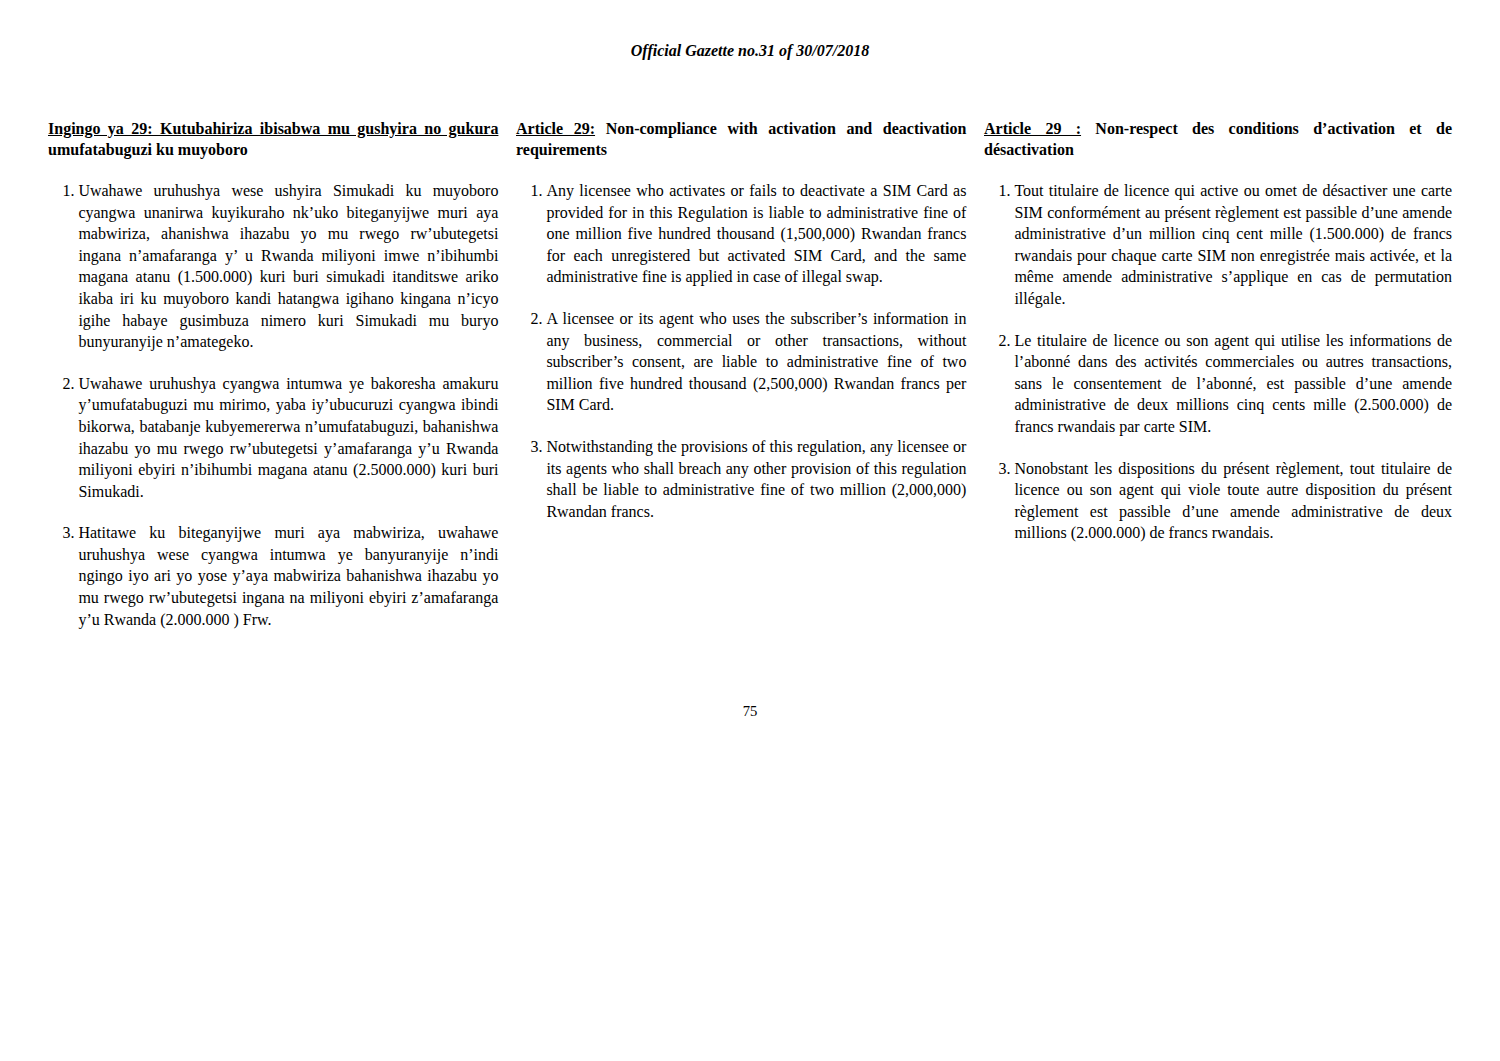Official Gazette no.31 of 30/07/2018
| Ingingo ya 29: Kutubahiriza ibisabwa mu gushyira no gukura umufatabuguzi ku muyoboro Uwahawe uruhushya wese ushyira Simukadi ku muyoboro cyangwa unanirwa kuyikuraho nk’uko biteganyijwe muri aya mabwiriza, ahanishwa ihazabu yo mu rwego rw’ubutegetsi ingana n’amafaranga y’ u Rwanda miliyoni imwe n’ibihumbi magana atanu (1.500.000) kuri buri simukadi itanditswe ariko ikaba iri ku muyoboro kandi hatangwa igihano kingana n’icyo igihe habaye gusimbuza nimero kuri Simukadi mu buryo bunyuranyije n’amategeko. Uwahawe uruhushya cyangwa intumwa ye bakoresha amakuru y’umufatabuguzi mu mirimo, yaba iy’ubucuruzi cyangwa ibindi bikorwa, batabanje kubyemererwa n’umufatabuguzi, bahanishwa ihazabu yo mu rwego rw’ubutegetsi y’amafaranga y’u Rwanda miliyoni ebyiri n’ibihumbi magana atanu (2.5000.000) kuri buri Simukadi. Hatitawe ku biteganyijwe muri aya mabwiriza, uwahawe uruhushya wese cyangwa intumwa ye banyuranyije n’indi ngingo iyo ari yo yose y’aya mabwiriza bahanishwa ihazabu yo mu rwego rw’ubutegetsi ingana na miliyoni ebyiri z’amafaranga y’u Rwanda (2.000.000 ) Frw. | Article 29: Non-compliance with activation and deactivation requirements Any licensee who activates or fails to deactivate a SIM Card as provided for in this Regulation is liable to administrative fine of one million five hundred thousand (1,500,000) Rwandan francs for each unregistered but activated SIM Card, and the same administrative fine is applied in case of illegal swap. A licensee or its agent who uses the subscriber’s information in any business, commercial or other transactions, without subscriber’s consent, are liable to administrative fine of two million five hundred thousand (2,500,000) Rwandan francs per SIM Card. Notwithstanding the provisions of this regulation, any licensee or its agents who shall breach any other provision of this regulation shall be liable to administrative fine of two million (2,000,000) Rwandan francs. | Article 29 : Non-respect des conditions d’activation et de désactivation Tout titulaire de licence qui active ou omet de désactiver une carte SIM conformément au présent règlement est passible d’une amende administrative d’un million cinq cent mille (1.500.000) de francs rwandais pour chaque carte SIM non enregistrée mais activée, et la même amende administrative s’applique en cas de permutation illégale. Le titulaire de licence ou son agent qui utilise les informations de l’abonné dans des activités commerciales ou autres transactions, sans le consentement de l’abonné, est passible d’une amende administrative de deux millions cinq cents mille (2.500.000) de francs rwandais par carte SIM. Nonobstant les dispositions du présent règlement, tout titulaire de licence ou son agent qui viole toute autre disposition du présent règlement est passible d’une amende administrative de deux millions (2.000.000) de francs rwandais. |
75